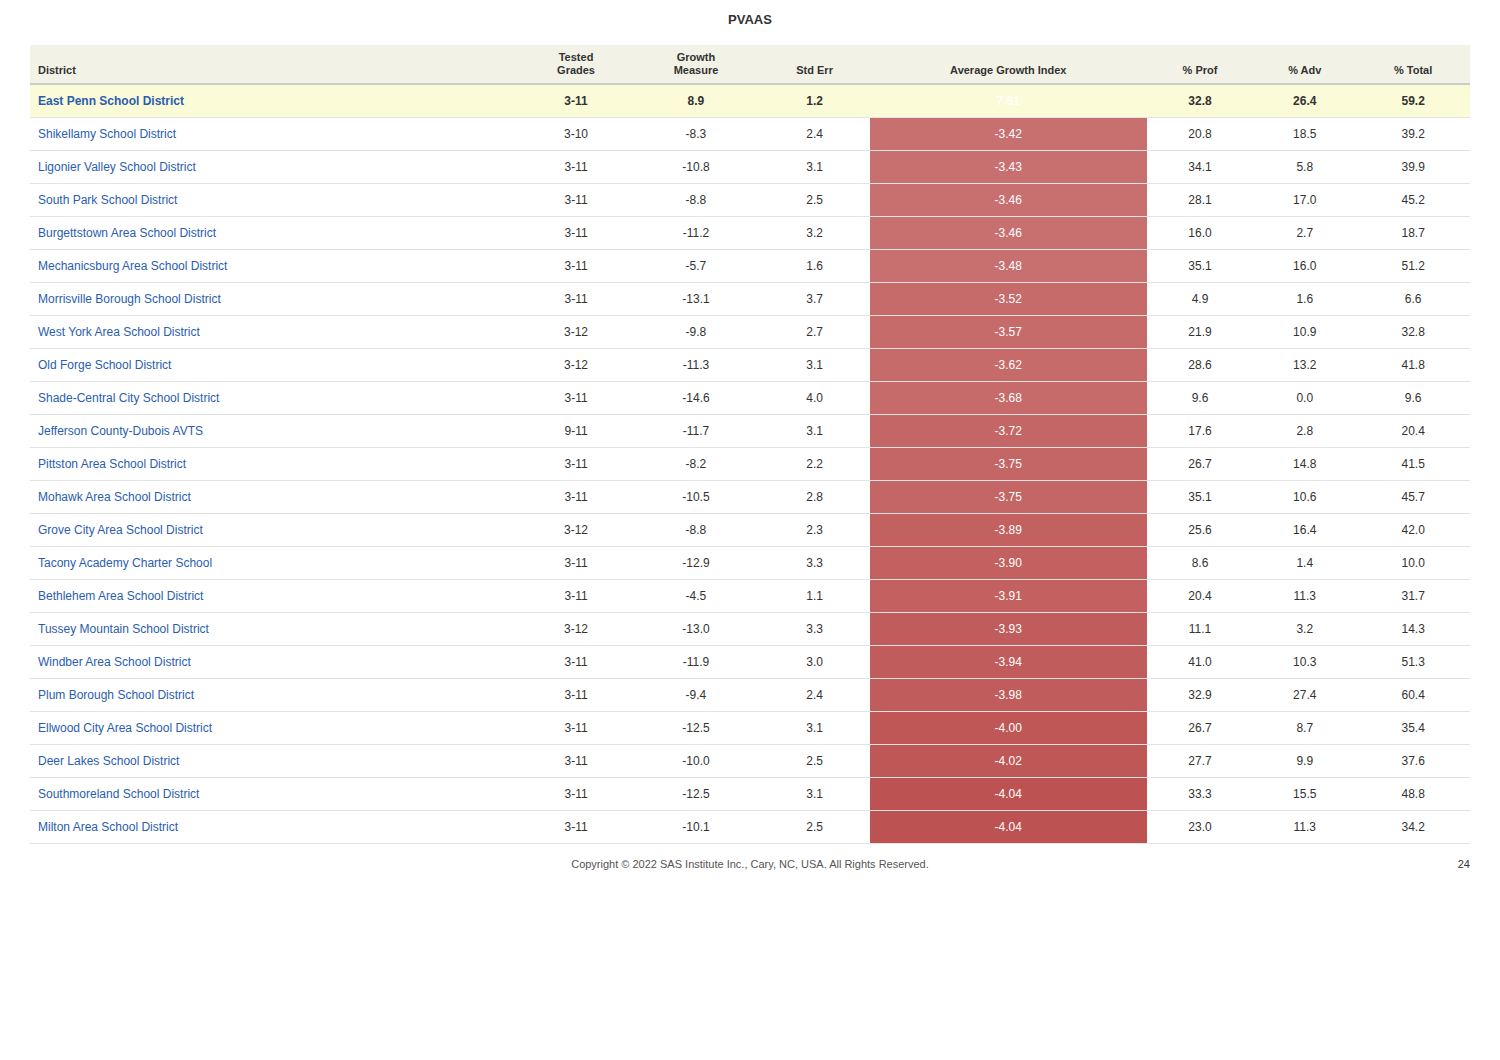PVAAS
| District | Tested Grades | Growth Measure | Std Err | Average Growth Index | % Prof | % Adv | % Total |
| --- | --- | --- | --- | --- | --- | --- | --- |
| East Penn School District | 3-11 | 8.9 | 1.2 | 7.61 | 32.8 | 26.4 | 59.2 |
| Shikellamy School District | 3-10 | -8.3 | 2.4 | -3.42 | 20.8 | 18.5 | 39.2 |
| Ligonier Valley School District | 3-11 | -10.8 | 3.1 | -3.43 | 34.1 | 5.8 | 39.9 |
| South Park School District | 3-11 | -8.8 | 2.5 | -3.46 | 28.1 | 17.0 | 45.2 |
| Burgettstown Area School District | 3-11 | -11.2 | 3.2 | -3.46 | 16.0 | 2.7 | 18.7 |
| Mechanicsburg Area School District | 3-11 | -5.7 | 1.6 | -3.48 | 35.1 | 16.0 | 51.2 |
| Morrisville Borough School District | 3-11 | -13.1 | 3.7 | -3.52 | 4.9 | 1.6 | 6.6 |
| West York Area School District | 3-12 | -9.8 | 2.7 | -3.57 | 21.9 | 10.9 | 32.8 |
| Old Forge School District | 3-12 | -11.3 | 3.1 | -3.62 | 28.6 | 13.2 | 41.8 |
| Shade-Central City School District | 3-11 | -14.6 | 4.0 | -3.68 | 9.6 | 0.0 | 9.6 |
| Jefferson County-Dubois AVTS | 9-11 | -11.7 | 3.1 | -3.72 | 17.6 | 2.8 | 20.4 |
| Pittston Area School District | 3-11 | -8.2 | 2.2 | -3.75 | 26.7 | 14.8 | 41.5 |
| Mohawk Area School District | 3-11 | -10.5 | 2.8 | -3.75 | 35.1 | 10.6 | 45.7 |
| Grove City Area School District | 3-12 | -8.8 | 2.3 | -3.89 | 25.6 | 16.4 | 42.0 |
| Tacony Academy Charter School | 3-11 | -12.9 | 3.3 | -3.90 | 8.6 | 1.4 | 10.0 |
| Bethlehem Area School District | 3-11 | -4.5 | 1.1 | -3.91 | 20.4 | 11.3 | 31.7 |
| Tussey Mountain School District | 3-12 | -13.0 | 3.3 | -3.93 | 11.1 | 3.2 | 14.3 |
| Windber Area School District | 3-11 | -11.9 | 3.0 | -3.94 | 41.0 | 10.3 | 51.3 |
| Plum Borough School District | 3-11 | -9.4 | 2.4 | -3.98 | 32.9 | 27.4 | 60.4 |
| Ellwood City Area School District | 3-11 | -12.5 | 3.1 | -4.00 | 26.7 | 8.7 | 35.4 |
| Deer Lakes School District | 3-11 | -10.0 | 2.5 | -4.02 | 27.7 | 9.9 | 37.6 |
| Southmoreland School District | 3-11 | -12.5 | 3.1 | -4.04 | 33.3 | 15.5 | 48.8 |
| Milton Area School District | 3-11 | -10.1 | 2.5 | -4.04 | 23.0 | 11.3 | 34.2 |
Copyright © 2022 SAS Institute Inc., Cary, NC, USA. All Rights Reserved. 24